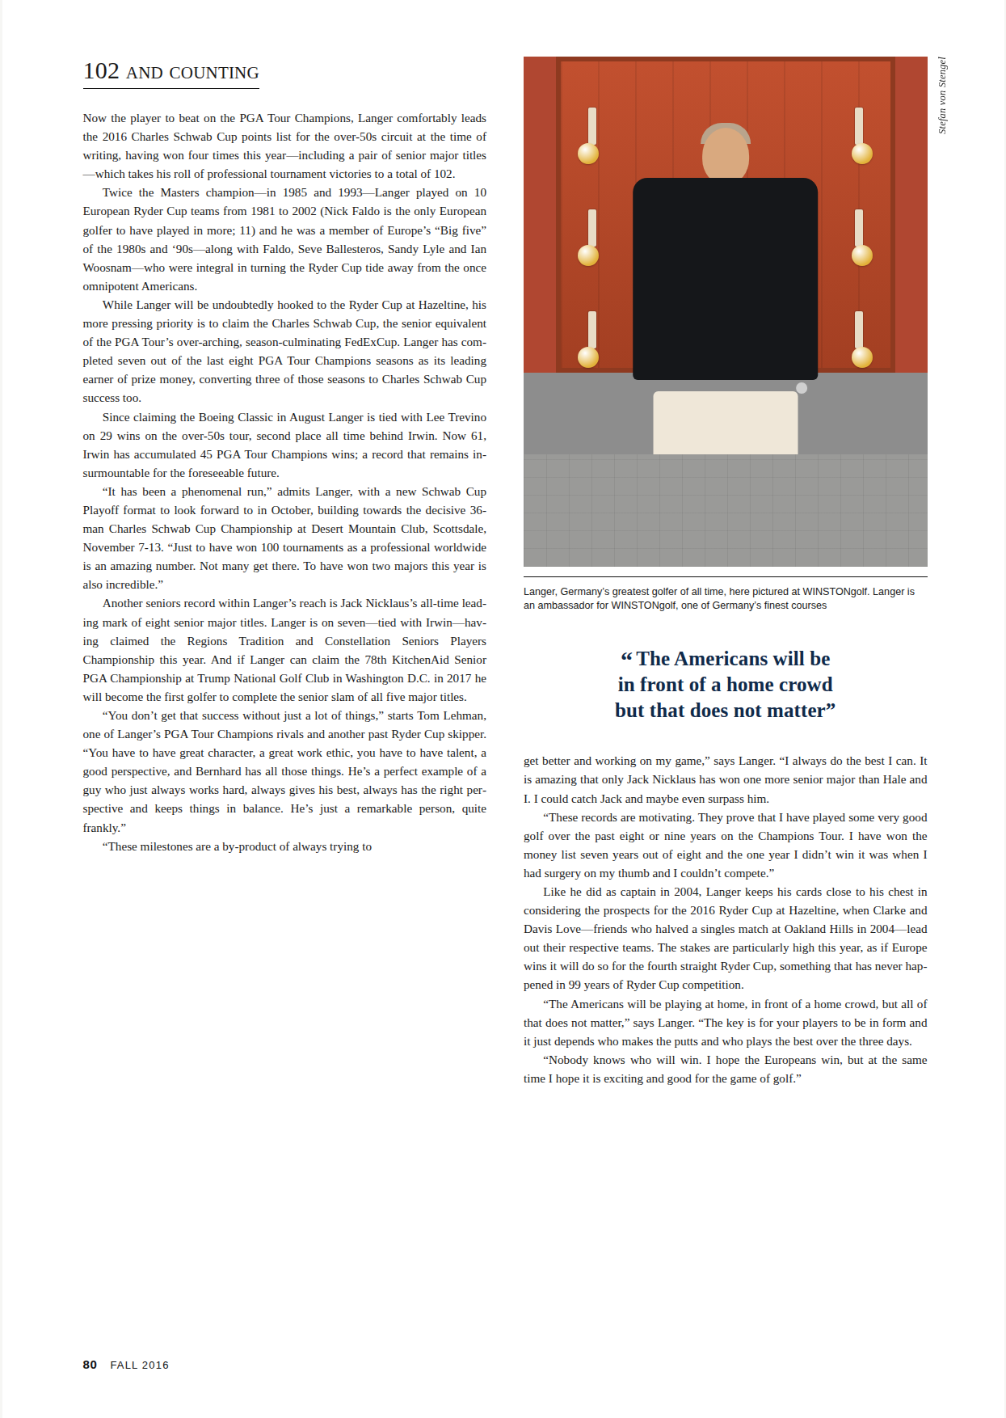102 and counting
Now the player to beat on the PGA Tour Champions, Langer comfortably leads the 2016 Charles Schwab Cup points list for the over-50s circuit at the time of writing, having won four times this year—including a pair of senior major titles—which takes his roll of professional tournament victories to a total of 102.
Twice the Masters champion—in 1985 and 1993—Langer played on 10 European Ryder Cup teams from 1981 to 2002 (Nick Faldo is the only European golfer to have played in more; 11) and he was a member of Europe’s “Big five” of the 1980s and ‘90s—along with Faldo, Seve Ballesteros, Sandy Lyle and Ian Woosnam—who were integral in turning the Ryder Cup tide away from the once omnipotent Americans.
While Langer will be undoubtedly hooked to the Ryder Cup at Hazeltine, his more pressing priority is to claim the Charles Schwab Cup, the senior equivalent of the PGA Tour’s over-arching, season-culminating FedExCup. Langer has completed seven out of the last eight PGA Tour Champions seasons as its leading earner of prize money, converting three of those seasons to Charles Schwab Cup success too.
Since claiming the Boeing Classic in August Langer is tied with Lee Trevino on 29 wins on the over-50s tour, second place all time behind Irwin. Now 61, Irwin has accumulated 45 PGA Tour Champions wins; a record that remains insurmountable for the foreseeable future.
“It has been a phenomenal run,” admits Langer, with a new Schwab Cup Playoff format to look forward to in October, building towards the decisive 36-man Charles Schwab Cup Championship at Desert Mountain Club, Scottsdale, November 7-13. “Just to have won 100 tournaments as a professional worldwide is an amazing number. Not many get there. To have won two majors this year is also incredible.”
Another seniors record within Langer’s reach is Jack Nicklaus’s all-time leading mark of eight senior major titles. Langer is on seven—tied with Irwin—having claimed the Regions Tradition and Constellation Seniors Players Championship this year. And if Langer can claim the 78th KitchenAid Senior PGA Championship at Trump National Golf Club in Washington D.C. in 2017 he will become the first golfer to complete the senior slam of all five major titles.
“You don’t get that success without just a lot of things,” starts Tom Lehman, one of Langer’s PGA Tour Champions rivals and another past Ryder Cup skipper. “You have to have great character, a great work ethic, you have to have talent, a good perspective, and Bernhard has all those things. He’s a perfect example of a guy who just always works hard, always gives his best, always has the right perspective and keeps things in balance. He’s just a remarkable person, quite frankly.”
“These milestones are a by-product of always trying to
Stefan von Stengel
Langer, Germany’s greatest golfer of all time, here pictured at WINSTONgolf. Langer is an ambassador for WINSTONgolf, one of Germany’s finest courses
“The Americans will be
in front of a home crowd
but that does not matter”
get better and working on my game,” says Langer. “I always do the best I can. It is amazing that only Jack Nicklaus has won one more senior major than Hale and I. I could catch Jack and maybe even surpass him.
“These records are motivating. They prove that I have played some very good golf over the past eight or nine years on the Champions Tour. I have won the money list seven years out of eight and the one year I didn’t win it was when I had surgery on my thumb and I couldn’t compete.”
Like he did as captain in 2004, Langer keeps his cards close to his chest in considering the prospects for the 2016 Ryder Cup at Hazeltine, when Clarke and Davis Love—friends who halved a singles match at Oakland Hills in 2004—lead out their respective teams. The stakes are particularly high this year, as if Europe wins it will do so for the fourth straight Ryder Cup, something that has never happened in 99 years of Ryder Cup competition.
“The Americans will be playing at home, in front of a home crowd, but all of that does not matter,” says Langer. “The key is for your players to be in form and it just depends who makes the putts and who plays the best over the three days.
“Nobody knows who will win. I hope the Europeans win, but at the same time I hope it is exciting and good for the game of golf.”
80 FALL 2016